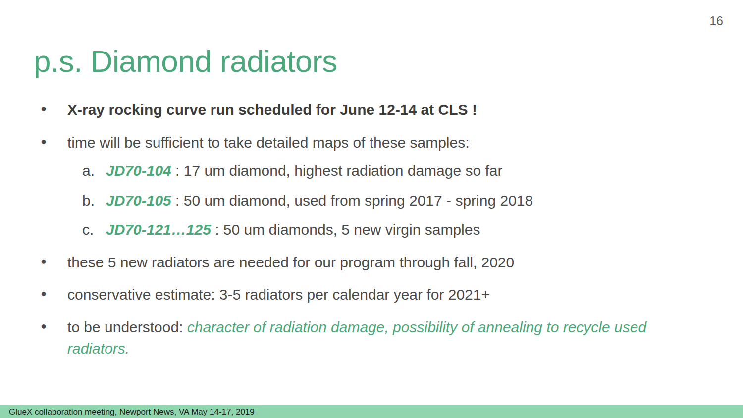16
p.s. Diamond radiators
X-ray rocking curve run scheduled for June 12-14 at CLS !
time will be sufficient to take detailed maps of these samples:
JD70-104 : 17 um diamond, highest radiation damage so far
JD70-105 : 50 um diamond, used from spring 2017 - spring 2018
JD70-121…125 : 50 um diamonds, 5 new virgin samples
these 5 new radiators are needed for our program through fall, 2020
conservative estimate: 3-5 radiators per calendar year for 2021+
to be understood: character of radiation damage, possibility of annealing to recycle used radiators.
GlueX collaboration meeting, Newport News, VA May 14-17, 2019